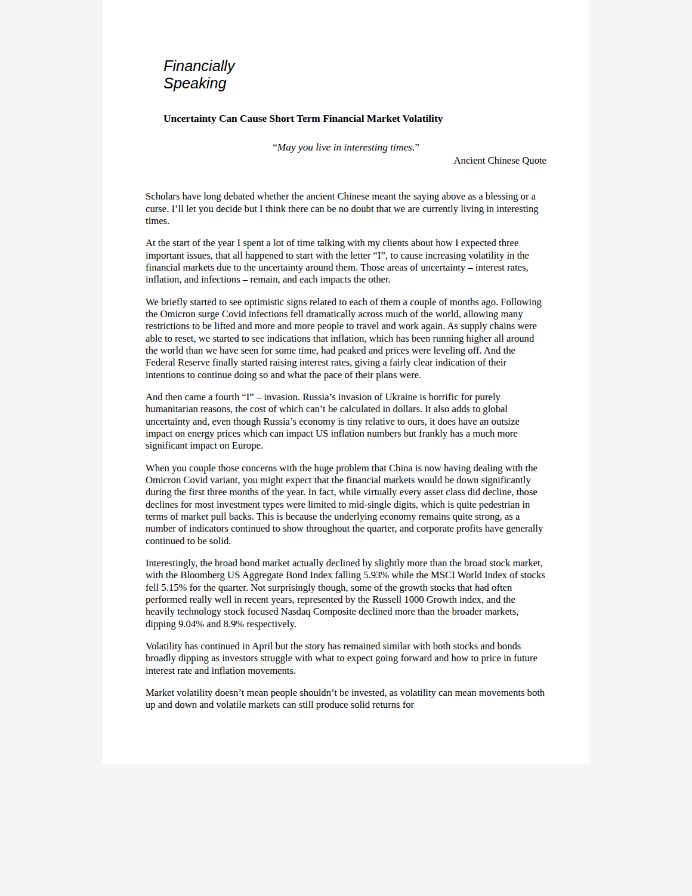Financially
Speaking
Uncertainty Can Cause Short Term Financial Market Volatility
“May you live in interesting times.”
Ancient Chinese Quote
Scholars have long debated whether the ancient Chinese meant the saying above as a blessing or a curse. I’ll let you decide but I think there can be no doubt that we are currently living in interesting times.
At the start of the year I spent a lot of time talking with my clients about how I expected three important issues, that all happened to start with the letter “I”, to cause increasing volatility in the financial markets due to the uncertainty around them. Those areas of uncertainty – interest rates, inflation, and infections – remain, and each impacts the other.
We briefly started to see optimistic signs related to each of them a couple of months ago. Following the Omicron surge Covid infections fell dramatically across much of the world, allowing many restrictions to be lifted and more and more people to travel and work again. As supply chains were able to reset, we started to see indications that inflation, which has been running higher all around the world than we have seen for some time, had peaked and prices were leveling off. And the Federal Reserve finally started raising interest rates, giving a fairly clear indication of their intentions to continue doing so and what the pace of their plans were.
And then came a fourth “I” – invasion. Russia’s invasion of Ukraine is horrific for purely humanitarian reasons, the cost of which can’t be calculated in dollars. It also adds to global uncertainty and, even though Russia’s economy is tiny relative to ours, it does have an outsize impact on energy prices which can impact US inflation numbers but frankly has a much more significant impact on Europe.
When you couple those concerns with the huge problem that China is now having dealing with the Omicron Covid variant, you might expect that the financial markets would be down significantly during the first three months of the year. In fact, while virtually every asset class did decline, those declines for most investment types were limited to mid-single digits, which is quite pedestrian in terms of market pull backs. This is because the underlying economy remains quite strong, as a number of indicators continued to show throughout the quarter, and corporate profits have generally continued to be solid.
Interestingly, the broad bond market actually declined by slightly more than the broad stock market, with the Bloomberg US Aggregate Bond Index falling 5.93% while the MSCI World Index of stocks fell 5.15% for the quarter. Not surprisingly though, some of the growth stocks that had often performed really well in recent years, represented by the Russell 1000 Growth index, and the heavily technology stock focused Nasdaq Composite declined more than the broader markets, dipping 9.04% and 8.9% respectively.
Volatility has continued in April but the story has remained similar with both stocks and bonds broadly dipping as investors struggle with what to expect going forward and how to price in future interest rate and inflation movements.
Market volatility doesn’t mean people shouldn’t be invested, as volatility can mean movements both up and down and volatile markets can still produce solid returns for